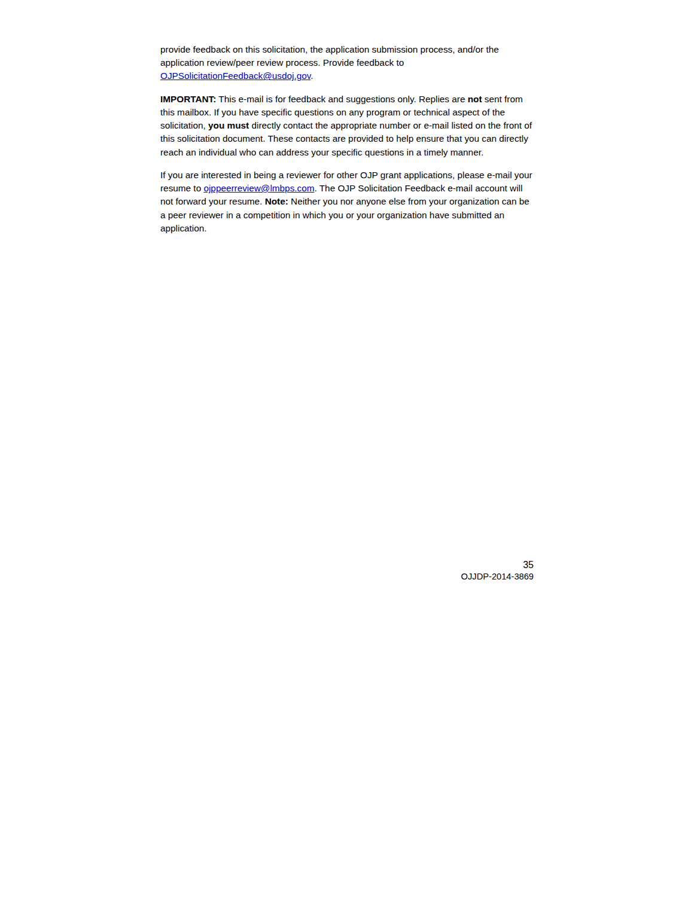provide feedback on this solicitation, the application submission process, and/or the application review/peer review process. Provide feedback to OJPSolicitationFeedback@usdoj.gov.
IMPORTANT: This e-mail is for feedback and suggestions only. Replies are not sent from this mailbox. If you have specific questions on any program or technical aspect of the solicitation, you must directly contact the appropriate number or e-mail listed on the front of this solicitation document. These contacts are provided to help ensure that you can directly reach an individual who can address your specific questions in a timely manner.
If you are interested in being a reviewer for other OJP grant applications, please e-mail your resume to ojppeerreview@lmbps.com. The OJP Solicitation Feedback e-mail account will not forward your resume. Note: Neither you nor anyone else from your organization can be a peer reviewer in a competition in which you or your organization have submitted an application.
35
OJJDP-2014-3869